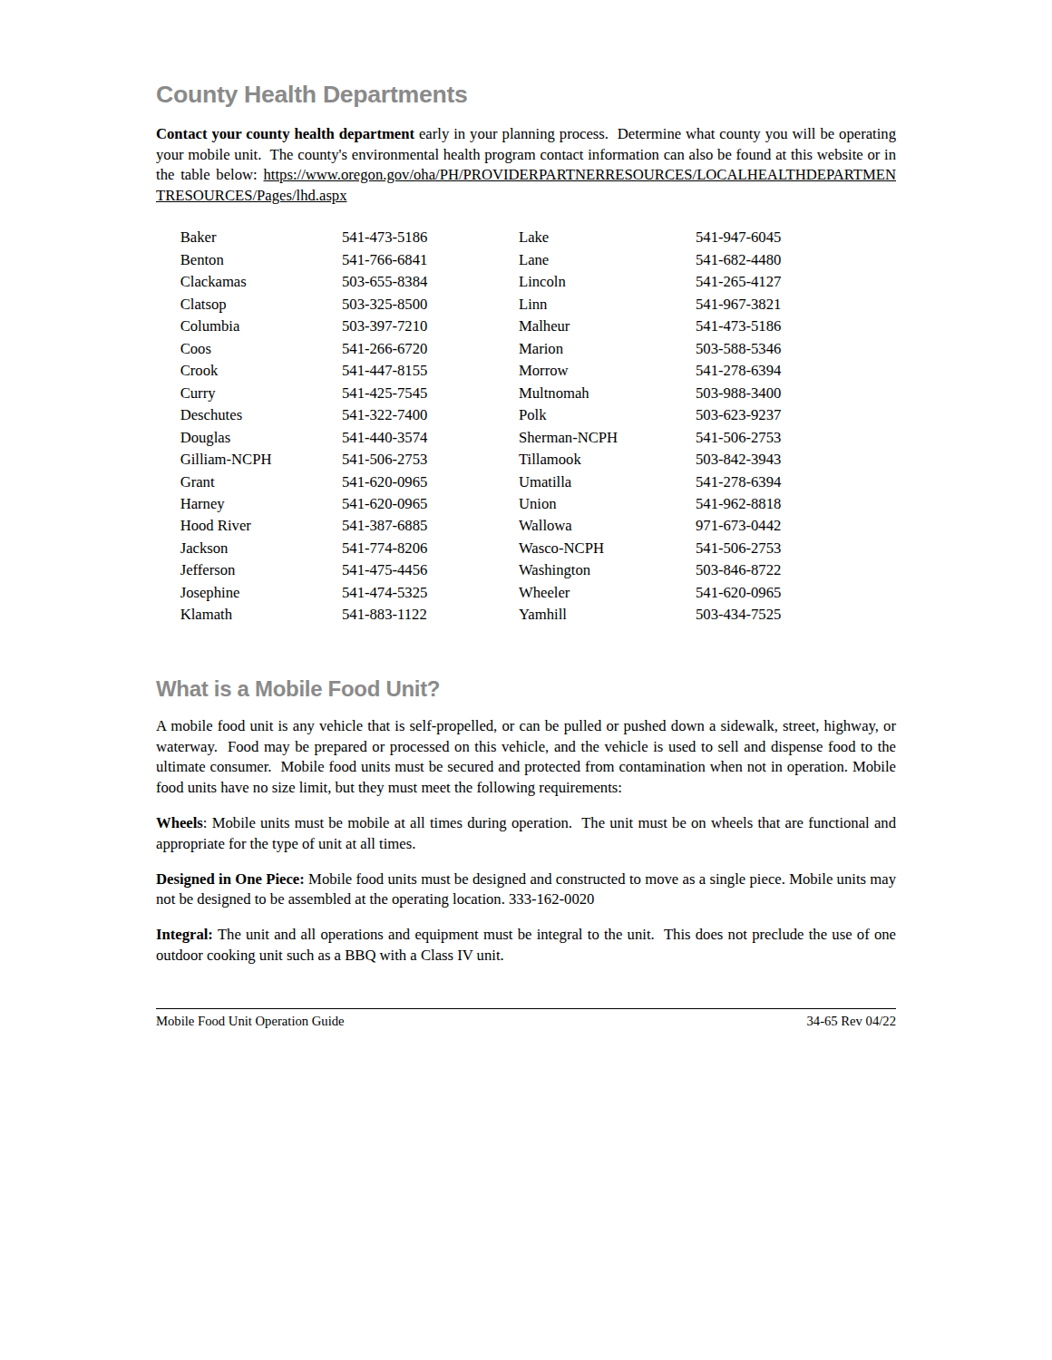County Health Departments
Contact your county health department early in your planning process. Determine what county you will be operating your mobile unit. The county's environmental health program contact information can also be found at this website or in the table below: https://www.oregon.gov/oha/PH/PROVIDERPARTNERRESOURCES/LOCALHEALTHDEPARTMENTRESOURCES/Pages/lhd.aspx
| Baker | 541-473-5186 | Lake | 541-947-6045 |
| Benton | 541-766-6841 | Lane | 541-682-4480 |
| Clackamas | 503-655-8384 | Lincoln | 541-265-4127 |
| Clatsop | 503-325-8500 | Linn | 541-967-3821 |
| Columbia | 503-397-7210 | Malheur | 541-473-5186 |
| Coos | 541-266-6720 | Marion | 503-588-5346 |
| Crook | 541-447-8155 | Morrow | 541-278-6394 |
| Curry | 541-425-7545 | Multnomah | 503-988-3400 |
| Deschutes | 541-322-7400 | Polk | 503-623-9237 |
| Douglas | 541-440-3574 | Sherman-NCPH | 541-506-2753 |
| Gilliam-NCPH | 541-506-2753 | Tillamook | 503-842-3943 |
| Grant | 541-620-0965 | Umatilla | 541-278-6394 |
| Harney | 541-620-0965 | Union | 541-962-8818 |
| Hood River | 541-387-6885 | Wallowa | 971-673-0442 |
| Jackson | 541-774-8206 | Wasco-NCPH | 541-506-2753 |
| Jefferson | 541-475-4456 | Washington | 503-846-8722 |
| Josephine | 541-474-5325 | Wheeler | 541-620-0965 |
| Klamath | 541-883-1122 | Yamhill | 503-434-7525 |
What is a Mobile Food Unit?
A mobile food unit is any vehicle that is self-propelled, or can be pulled or pushed down a sidewalk, street, highway, or waterway. Food may be prepared or processed on this vehicle, and the vehicle is used to sell and dispense food to the ultimate consumer. Mobile food units must be secured and protected from contamination when not in operation. Mobile food units have no size limit, but they must meet the following requirements:
Wheels: Mobile units must be mobile at all times during operation. The unit must be on wheels that are functional and appropriate for the type of unit at all times.
Designed in One Piece: Mobile food units must be designed and constructed to move as a single piece. Mobile units may not be designed to be assembled at the operating location. 333-162-0020
Integral: The unit and all operations and equipment must be integral to the unit. This does not preclude the use of one outdoor cooking unit such as a BBQ with a Class IV unit.
Mobile Food Unit Operation Guide 34-65 Rev 04/22